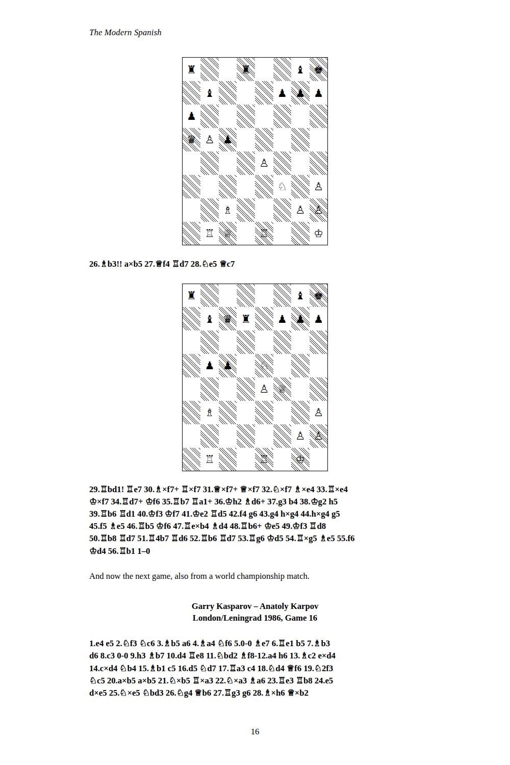The Modern Spanish
| ♜ | | | ♜ | | | ♝ | ♚ |
| | ♝ | | | | ♟ | ♟ | ♟ |
| ♟ | | | | | | | |
| ♛ | ♙ | ♟ | | | | | |
| | | | | ♙ | | | |
| | | | | | ♘ | | ♙ |
| | | ♗ | | | | ♙ | ♙ |
| | ♖ | ♕ | | ♖ | | | ♔ |
26.♗b3!! a×b5 27.♕f4 ♖d7 28.♘e5 ♕c7
| ♜ | | | | | | ♝ | ♚ |
| | ♝ | ♛ | ♜ | | ♟ | ♟ | ♟ |
| | ♟ | ♟ | | ♘ | | | |
| | | | | ♙ | ♕ | | |
| | ♗ | | | | | | ♙ |
| | | | | | | ♙ | ♙ |
| | ♖ | | | ♖ | | ♔ | |
29.♖bd1! ♖e7 30.♗×f7+ ♖×f7 31.♕×f7+ ♕×f7 32.♘×f7 ♗×e4 33.♖×e4
♔×f7 34.♖d7+ ♔f6 35.♖b7 ♖a1+ 36.♔h2 ♗d6+ 37.g3 b4 38.♔g2 h5
39.♖b6 ♖d1 40.♔f3 ♔f7 41.♔e2 ♖d5 42.f4 g6 43.g4 h×g4 44.h×g4 g5
45.f5 ♗e5 46.♖b5 ♔f6 47.♖e×b4 ♗d4 48.♖b6+ ♔e5 49.♔f3 ♖d8
50.♖b8 ♖d7 51.♖4b7 ♖d6 52.♖b6 ♖d7 53.♖g6 ♔d5 54.♖×g5 ♗e5 55.f6
♔d4 56.♖b1 1–0
And now the next game, also from a world championship match.
Garry Kasparov – Anatoly Karpov
London/Leningrad 1986, Game 16
1.e4 e5 2.♘f3 ♘c6 3.♗b5 a6 4.♗a4 ♘f6 5.0-0 ♗e7 6.♖e1 b5 7.♗b3
d6 8.c3 0-0 9.h3 ♗b7 10.d4 ♖e8 11.♘bd2 ♗f8-12.a4 h6 13.♗c2 e×d4
14.c×d4 ♘b4 15.♗b1 c5 16.d5 ♘d7 17.♖a3 c4 18.♘d4 ♕f6 19.♘2f3
♘c5 20.a×b5 a×b5 21.♘×b5 ♖×a3 22.♘×a3 ♗a6 23.♖e3 ♖b8 24.e5
d×e5 25.♘×e5 ♘bd3 26.♘g4 ♕b6 27.♖g3 g6 28.♗×h6 ♕×b2
16